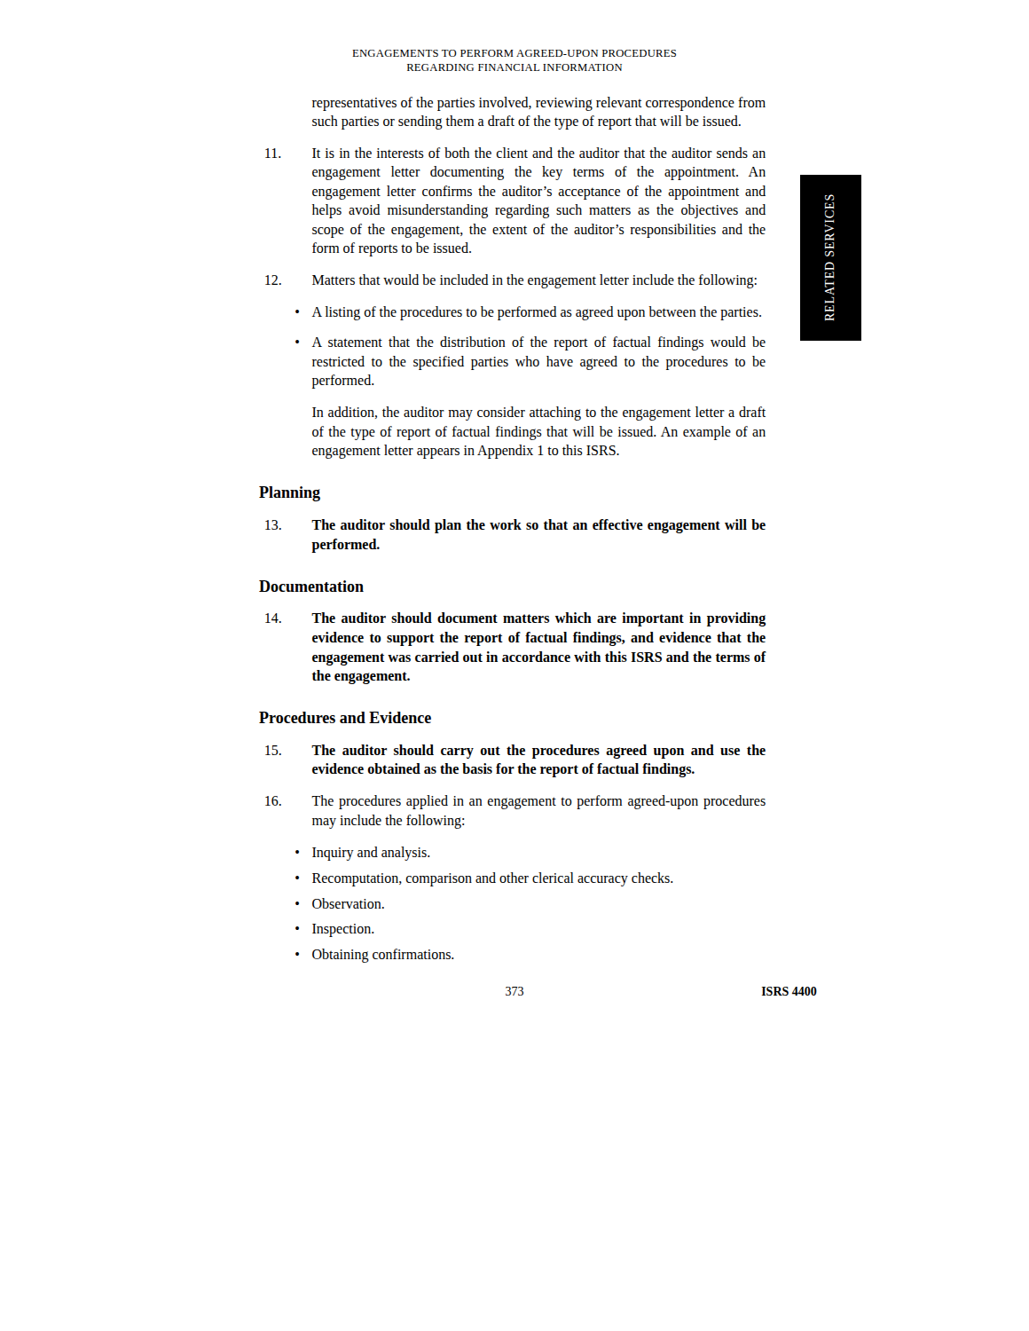ENGAGEMENTS TO PERFORM AGREED-UPON PROCEDURES
REGARDING FINANCIAL INFORMATION
RELATED SERVICES
representatives of the parties involved, reviewing relevant correspondence from such parties or sending them a draft of the type of report that will be issued.
11.
It is in the interests of both the client and the auditor that the auditor sends an engagement letter documenting the key terms of the appointment. An engagement letter confirms the auditor’s acceptance of the appointment and helps avoid misunderstanding regarding such matters as the objectives and scope of the engagement, the extent of the auditor’s responsibilities and the form of reports to be issued.
12.
Matters that would be included in the engagement letter include the following:
• A listing of the procedures to be performed as agreed upon between the parties.
• A statement that the distribution of the report of factual findings would be restricted to the specified parties who have agreed to the procedures to be performed.
In addition, the auditor may consider attaching to the engagement letter a draft of the type of report of factual findings that will be issued. An example of an engagement letter appears in Appendix 1 to this ISRS.
Planning
13.
The auditor should plan the work so that an effective engagement will be performed.
Documentation
14.
The auditor should document matters which are important in providing evidence to support the report of factual findings, and evidence that the engagement was carried out in accordance with this ISRS and the terms of the engagement.
Procedures and Evidence
15.
The auditor should carry out the procedures agreed upon and use the evidence obtained as the basis for the report of factual findings.
16.
The procedures applied in an engagement to perform agreed-upon procedures may include the following:
•Inquiry and analysis.
•Recomputation, comparison and other clerical accuracy checks.
•Observation.
•Inspection.
•Obtaining confirmations.
373 ISRS 4400